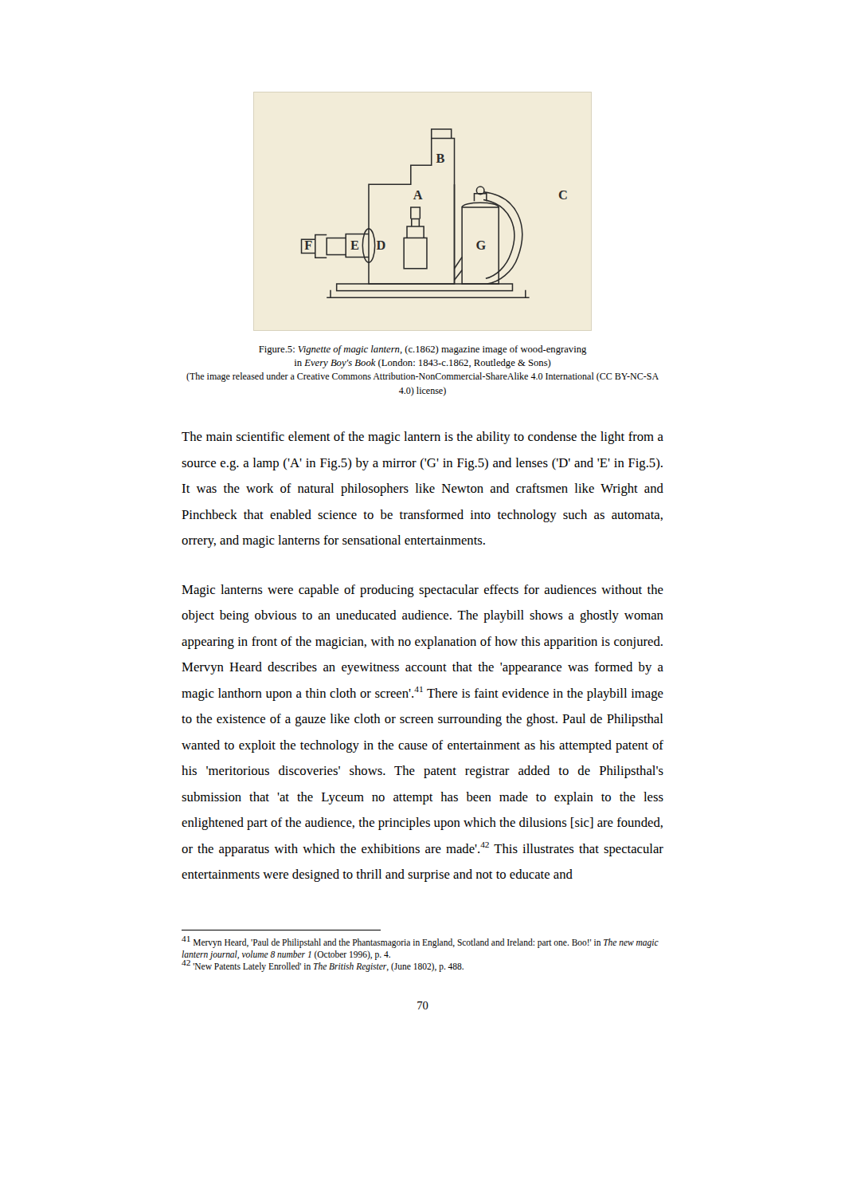B A C D E F G
Figure.5: Vignette of magic lantern, (c.1862) magazine image of wood-engraving
in Every Boy's Book (London: 1843-c.1862, Routledge & Sons)
(The image released under a Creative Commons Attribution-NonCommercial-ShareAlike 4.0 International (CC BY-NC-SA 4.0) license)
The main scientific element of the magic lantern is the ability to condense the light from a source e.g. a lamp ('A' in Fig.5) by a mirror ('G' in Fig.5) and lenses ('D' and 'E' in Fig.5). It was the work of natural philosophers like Newton and craftsmen like Wright and Pinchbeck that enabled science to be transformed into technology such as automata, orrery, and magic lanterns for sensational entertainments.
Magic lanterns were capable of producing spectacular effects for audiences without the object being obvious to an uneducated audience. The playbill shows a ghostly woman appearing in front of the magician, with no explanation of how this apparition is conjured. Mervyn Heard describes an eyewitness account that the 'appearance was formed by a magic lanthorn upon a thin cloth or screen'.41 There is faint evidence in the playbill image to the existence of a gauze like cloth or screen surrounding the ghost. Paul de Philipsthal wanted to exploit the technology in the cause of entertainment as his attempted patent of his 'meritorious discoveries' shows. The patent registrar added to de Philipsthal's submission that 'at the Lyceum no attempt has been made to explain to the less enlightened part of the audience, the principles upon which the dilusions [sic] are founded, or the apparatus with which the exhibitions are made'.42 This illustrates that spectacular entertainments were designed to thrill and surprise and not to educate and
41 Mervyn Heard, 'Paul de Philipstahl and the Phantasmagoria in England, Scotland and Ireland: part one. Boo!' in The new magic lantern journal, volume 8 number 1 (October 1996), p. 4.
42 'New Patents Lately Enrolled' in The British Register, (June 1802), p. 488.
70